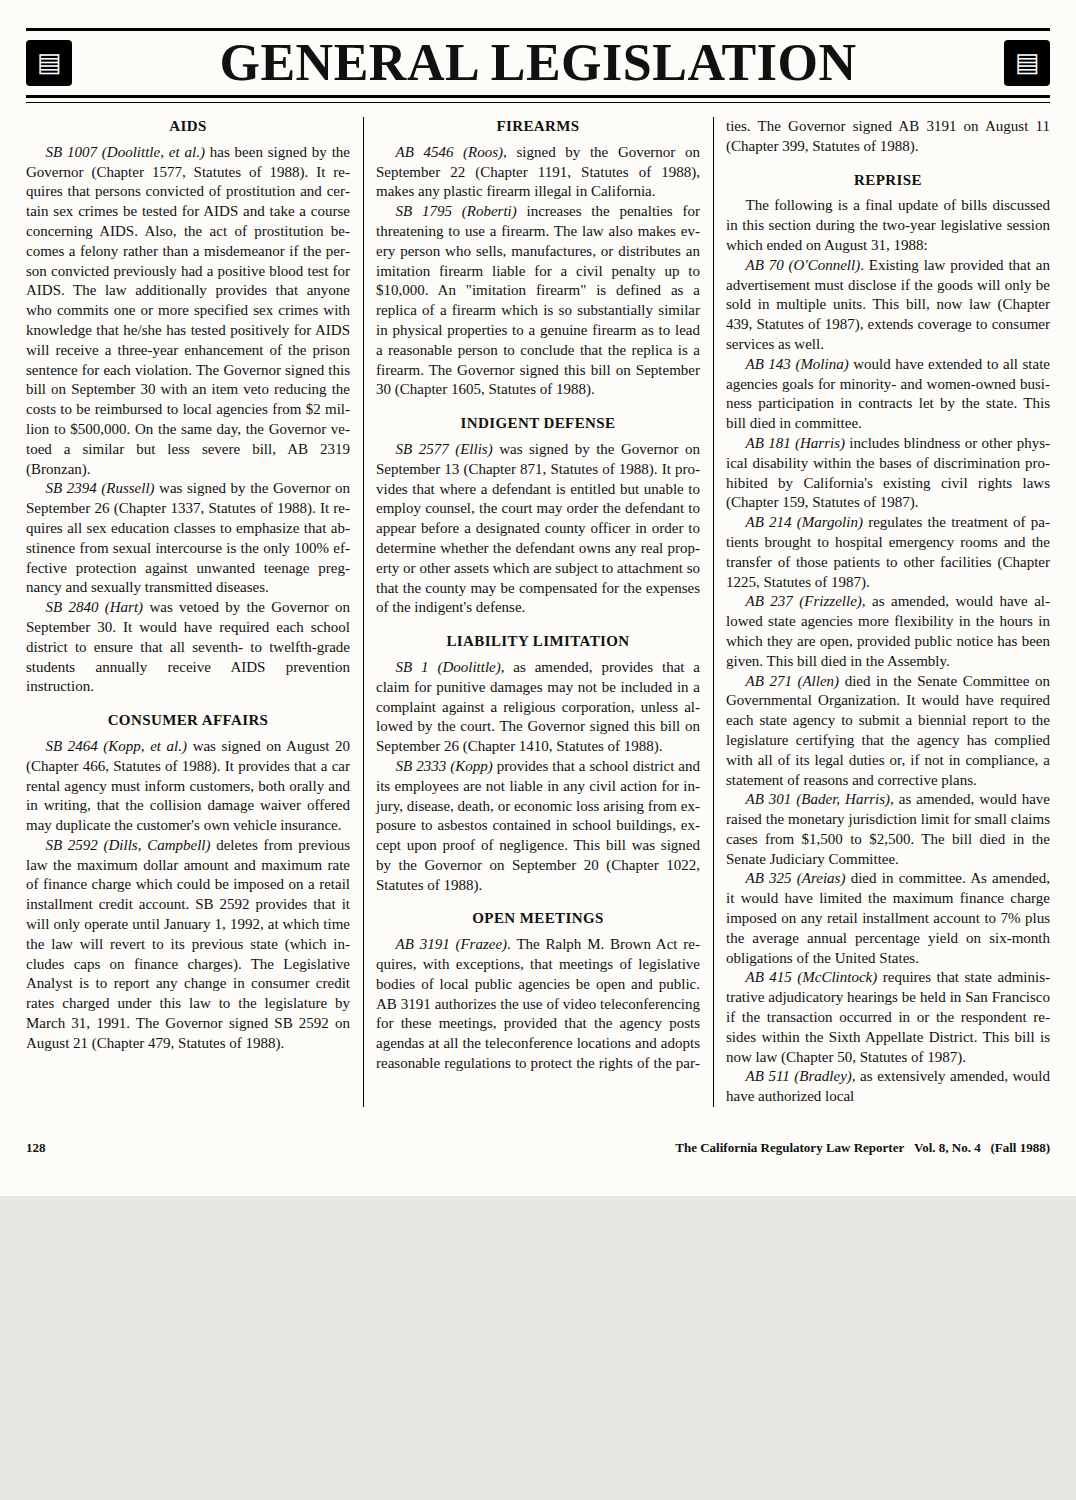▤
GENERAL LEGISLATION
▤
AIDS
SB 1007 (Doolittle, et al.) has been signed by the Governor (Chapter 1577, Statutes of 1988). It requires that persons convicted of prostitution and certain sex crimes be tested for AIDS and take a course concerning AIDS. Also, the act of prostitution becomes a felony rather than a misdemeanor if the person convicted previously had a positive blood test for AIDS. The law additionally provides that anyone who commits one or more specified sex crimes with knowledge that he/she has tested positively for AIDS will receive a three-year enhancement of the prison sentence for each violation. The Governor signed this bill on September 30 with an item veto reducing the costs to be reimbursed to local agencies from $2 million to $500,000. On the same day, the Governor vetoed a similar but less severe bill, AB 2319 (Bronzan).
SB 2394 (Russell) was signed by the Governor on September 26 (Chapter 1337, Statutes of 1988). It requires all sex education classes to emphasize that abstinence from sexual intercourse is the only 100% effective protection against unwanted teenage pregnancy and sexually transmitted diseases.
SB 2840 (Hart) was vetoed by the Governor on September 30. It would have required each school district to ensure that all seventh- to twelfth-grade students annually receive AIDS prevention instruction.
Consumer Affairs
SB 2464 (Kopp, et al.) was signed on August 20 (Chapter 466, Statutes of 1988). It provides that a car rental agency must inform customers, both orally and in writing, that the collision damage waiver offered may duplicate the customer's own vehicle insurance.
SB 2592 (Dills, Campbell) deletes from previous law the maximum dollar amount and maximum rate of finance charge which could be imposed on a retail installment credit account. SB 2592 provides that it will only operate until January 1, 1992, at which time the law will revert to its previous state (which includes caps on finance charges). The Legislative Analyst is to report any change in consumer credit rates charged under this law to the legislature by March 31, 1991. The Governor signed SB 2592 on August 21 (Chapter 479, Statutes of 1988).
Firearms
AB 4546 (Roos), signed by the Governor on September 22 (Chapter 1191, Statutes of 1988), makes any plastic firearm illegal in California.
SB 1795 (Roberti) increases the penalties for threatening to use a firearm. The law also makes every person who sells, manufactures, or distributes an imitation firearm liable for a civil penalty up to $10,000. An "imitation firearm" is defined as a replica of a firearm which is so substantially similar in physical properties to a genuine firearm as to lead a reasonable person to conclude that the replica is a firearm. The Governor signed this bill on September 30 (Chapter 1605, Statutes of 1988).
Indigent Defense
SB 2577 (Ellis) was signed by the Governor on September 13 (Chapter 871, Statutes of 1988). It provides that where a defendant is entitled but unable to employ counsel, the court may order the defendant to appear before a designated county officer in order to determine whether the defendant owns any real property or other assets which are subject to attachment so that the county may be compensated for the expenses of the indigent's defense.
Liability Limitation
SB 1 (Doolittle), as amended, provides that a claim for punitive damages may not be included in a complaint against a religious corporation, unless allowed by the court. The Governor signed this bill on September 26 (Chapter 1410, Statutes of 1988).
SB 2333 (Kopp) provides that a school district and its employees are not liable in any civil action for injury, disease, death, or economic loss arising from exposure to asbestos contained in school buildings, except upon proof of negligence. This bill was signed by the Governor on September 20 (Chapter 1022, Statutes of 1988).
Open Meetings
AB 3191 (Frazee). The Ralph M. Brown Act requires, with exceptions, that meetings of legislative bodies of local public agencies be open and public. AB 3191 authorizes the use of video teleconferencing for these meetings, provided that the agency posts agendas at all the teleconference locations and adopts reasonable regulations to protect the rights of the parties. The Governor signed AB 3191 on August 11 (Chapter 399, Statutes of 1988).
Reprise
The following is a final update of bills discussed in this section during the two-year legislative session which ended on August 31, 1988:
AB 70 (O'Connell). Existing law provided that an advertisement must disclose if the goods will only be sold in multiple units. This bill, now law (Chapter 439, Statutes of 1987), extends coverage to consumer services as well.
AB 143 (Molina) would have extended to all state agencies goals for minority- and women-owned business participation in contracts let by the state. This bill died in committee.
AB 181 (Harris) includes blindness or other physical disability within the bases of discrimination prohibited by California's existing civil rights laws (Chapter 159, Statutes of 1987).
AB 214 (Margolin) regulates the treatment of patients brought to hospital emergency rooms and the transfer of those patients to other facilities (Chapter 1225, Statutes of 1987).
AB 237 (Frizzelle), as amended, would have allowed state agencies more flexibility in the hours in which they are open, provided public notice has been given. This bill died in the Assembly.
AB 271 (Allen) died in the Senate Committee on Governmental Organization. It would have required each state agency to submit a biennial report to the legislature certifying that the agency has complied with all of its legal duties or, if not in compliance, a statement of reasons and corrective plans.
AB 301 (Bader, Harris), as amended, would have raised the monetary jurisdiction limit for small claims cases from $1,500 to $2,500. The bill died in the Senate Judiciary Committee.
AB 325 (Areias) died in committee. As amended, it would have limited the maximum finance charge imposed on any retail installment account to 7% plus the average annual percentage yield on six-month obligations of the United States.
AB 415 (McClintock) requires that state administrative adjudicatory hearings be held in San Francisco if the transaction occurred in or the respondent resides within the Sixth Appellate District. This bill is now law (Chapter 50, Statutes of 1987).
AB 511 (Bradley), as extensively amended, would have authorized local
128 The California Regulatory Law Reporter Vol. 8, No. 4 (Fall 1988)